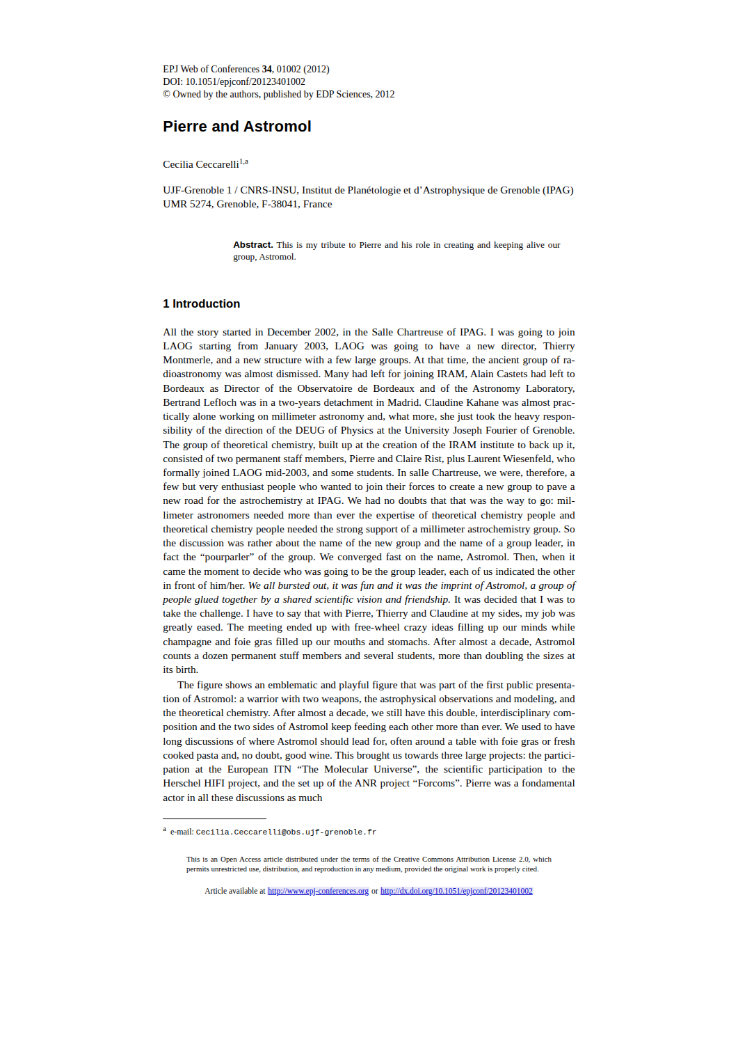EPJ Web of Conferences 34, 01002 (2012)
DOI: 10.1051/epjconf/20123401002
© Owned by the authors, published by EDP Sciences, 2012
Pierre and Astromol
Cecilia Ceccarelli1,a
UJF-Grenoble 1 / CNRS-INSU, Institut de Planétologie et d’Astrophysique de Grenoble (IPAG) UMR 5274, Grenoble, F-38041, France
Abstract. This is my tribute to Pierre and his role in creating and keeping alive our group, Astromol.
1 Introduction
All the story started in December 2002, in the Salle Chartreuse of IPAG. I was going to join LAOG starting from January 2003, LAOG was going to have a new director, Thierry Montmerle, and a new structure with a few large groups. At that time, the ancient group of radioastronomy was almost dismissed. Many had left for joining IRAM, Alain Castets had left to Bordeaux as Director of the Observatoire de Bordeaux and of the Astronomy Laboratory, Bertrand Lefloch was in a two-years detachment in Madrid. Claudine Kahane was almost practically alone working on millimeter astronomy and, what more, she just took the heavy responsibility of the direction of the DEUG of Physics at the University Joseph Fourier of Grenoble. The group of theoretical chemistry, built up at the creation of the IRAM institute to back up it, consisted of two permanent staff members, Pierre and Claire Rist, plus Laurent Wiesenfeld, who formally joined LAOG mid-2003, and some students. In salle Chartreuse, we were, therefore, a few but very enthusiast people who wanted to join their forces to create a new group to pave a new road for the astrochemistry at IPAG. We had no doubts that that was the way to go: millimeter astronomers needed more than ever the expertise of theoretical chemistry people and theoretical chemistry people needed the strong support of a millimeter astrochemistry group. So the discussion was rather about the name of the new group and the name of a group leader, in fact the “pourparler” of the group. We converged fast on the name, Astromol. Then, when it came the moment to decide who was going to be the group leader, each of us indicated the other in front of him/her. We all bursted out, it was fun and it was the imprint of Astromol, a group of people glued together by a shared scientific vision and friendship. It was decided that I was to take the challenge. I have to say that with Pierre, Thierry and Claudine at my sides, my job was greatly eased. The meeting ended up with free-wheel crazy ideas filling up our minds while champagne and foie gras filled up our mouths and stomachs. After almost a decade, Astromol counts a dozen permanent stuff members and several students, more than doubling the sizes at its birth.
The figure shows an emblematic and playful figure that was part of the first public presentation of Astromol: a warrior with two weapons, the astrophysical observations and modeling, and the theoretical chemistry. After almost a decade, we still have this double, interdisciplinary composition and the two sides of Astromol keep feeding each other more than ever. We used to have long discussions of where Astromol should lead for, often around a table with foie gras or fresh cooked pasta and, no doubt, good wine. This brought us towards three large projects: the participation at the European ITN “The Molecular Universe”, the scientific participation to the Herschel HIFI project, and the set up of the ANR project “Forcoms”. Pierre was a fondamental actor in all these discussions as much
a e-mail: Cecilia.Ceccarelli@obs.ujf-grenoble.fr
This is an Open Access article distributed under the terms of the Creative Commons Attribution License 2.0, which permits unrestricted use, distribution, and reproduction in any medium, provided the original work is properly cited.
Article available at http://www.epj-conferences.org or http://dx.doi.org/10.1051/epjconf/20123401002